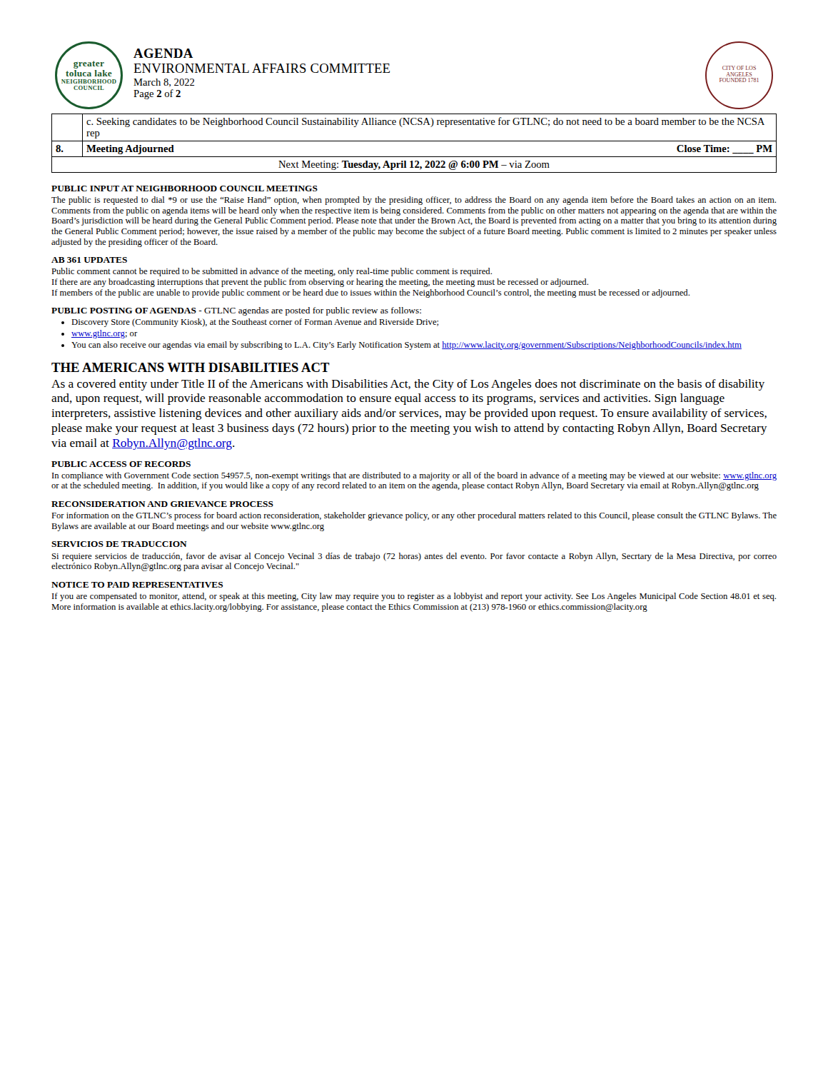greater toluca lake Neighborhood Council
AGENDA
ENVIRONMENTAL AFFAIRS COMMITTEE
March 8, 2022
Page 2 of 2
CITY OF LOS ANGELES
FOUNDED 1781
| | c. Seeking candidates to be Neighborhood Council Sustainability Alliance (NCSA) representative for GTLNC; do not need to be a board member to be the NCSA rep |
| 8. | Meeting Adjourned Close Time: ____ PM |
| Next Meeting: Tuesday, April 12, 2022 @ 6:00 PM – via Zoom |
Public Input at Neighborhood Council Meetings
The public is requested to dial *9 or use the “Raise Hand” option, when prompted by the presiding officer, to address the Board on any agenda item before the Board takes an action on an item. Comments from the public on agenda items will be heard only when the respective item is being considered. Comments from the public on other matters not appearing on the agenda that are within the Board’s jurisdiction will be heard during the General Public Comment period. Please note that under the Brown Act, the Board is prevented from acting on a matter that you bring to its attention during the General Public Comment period; however, the issue raised by a member of the public may become the subject of a future Board meeting. Public comment is limited to 2 minutes per speaker unless adjusted by the presiding officer of the Board.
AB 361 Updates
Public comment cannot be required to be submitted in advance of the meeting, only real-time public comment is required.
If there are any broadcasting interruptions that prevent the public from observing or hearing the meeting, the meeting must be recessed or adjourned.
If members of the public are unable to provide public comment or be heard due to issues within the Neighborhood Council’s control, the meeting must be recessed or adjourned.
Public Posting of Agendas - GTLNC agendas are posted for public review as follows:
Discovery Store (Community Kiosk), at the Southeast corner of Forman Avenue and Riverside Drive;
www.gtlnc.org; or
You can also receive our agendas via email by subscribing to L.A. City’s Early Notification System at http://www.lacity.org/government/Subscriptions/NeighborhoodCouncils/index.htm
THE AMERICANS WITH DISABILITIES ACT
As a covered entity under Title II of the Americans with Disabilities Act, the City of Los Angeles does not discriminate on the basis of disability and, upon request, will provide reasonable accommodation to ensure equal access to its programs, services and activities. Sign language interpreters, assistive listening devices and other auxiliary aids and/or services, may be provided upon request. To ensure availability of services, please make your request at least 3 business days (72 hours) prior to the meeting you wish to attend by contacting Robyn Allyn, Board Secretary via email at Robyn.Allyn@gtlnc.org.
Public Access of Records
In compliance with Government Code section 54957.5, non-exempt writings that are distributed to a majority or all of the board in advance of a meeting may be viewed at our website: www.gtlnc.org or at the scheduled meeting. In addition, if you would like a copy of any record related to an item on the agenda, please contact Robyn Allyn, Board Secretary via email at Robyn.Allyn@gtlnc.org
Reconsideration and Grievance Process
For information on the GTLNC’s process for board action reconsideration, stakeholder grievance policy, or any other procedural matters related to this Council, please consult the GTLNC Bylaws. The Bylaws are available at our Board meetings and our website www.gtlnc.org
Servicios de Traduccion
Si requiere servicios de traducción, favor de avisar al Concejo Vecinal 3 días de trabajo (72 horas) antes del evento. Por favor contacte a Robyn Allyn, Secrtary de la Mesa Directiva, por correo electrónico Robyn.Allyn@gtlnc.org para avisar al Concejo Vecinal."
Notice to Paid Representatives
If you are compensated to monitor, attend, or speak at this meeting, City law may require you to register as a lobbyist and report your activity. See Los Angeles Municipal Code Section 48.01 et seq. More information is available at ethics.lacity.org/lobbying. For assistance, please contact the Ethics Commission at (213) 978-1960 or ethics.commission@lacity.org